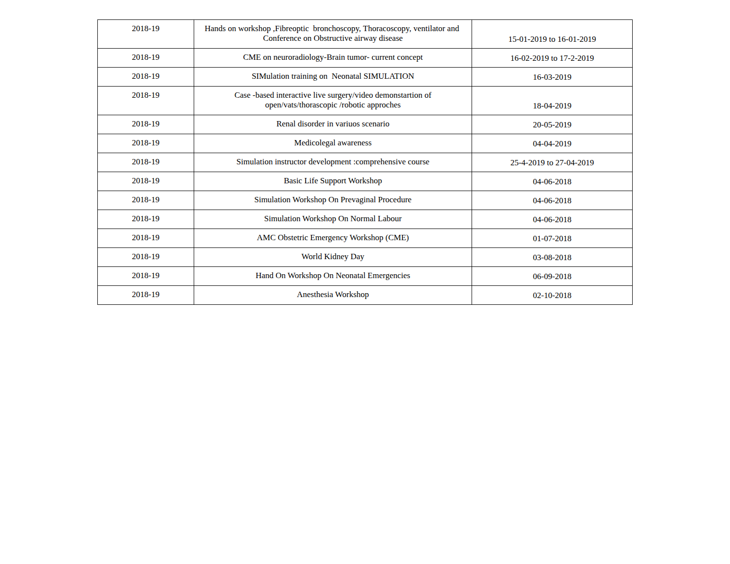| 2018-19 | Hands on workshop ,Fibreoptic bronchoscopy, Thoracoscopy, ventilator and Conference on Obstructive airway disease | 15-01-2019 to 16-01-2019 |
| 2018-19 | CME on neuroradiology-Brain tumor- current concept | 16-02-2019 to 17-2-2019 |
| 2018-19 | SIMulation training on Neonatal SIMULATION | 16-03-2019 |
| 2018-19 | Case -based interactive live surgery/video demonstartion of open/vats/thorascopic /robotic approches | 18-04-2019 |
| 2018-19 | Renal disorder in variuos scenario | 20-05-2019 |
| 2018-19 | Medicolegal awareness | 04-04-2019 |
| 2018-19 | Simulation instructor development :comprehensive course | 25-4-2019 to 27-04-2019 |
| 2018-19 | Basic Life Support Workshop | 04-06-2018 |
| 2018-19 | Simulation Workshop On Prevaginal Procedure | 04-06-2018 |
| 2018-19 | Simulation Workshop On Normal Labour | 04-06-2018 |
| 2018-19 | AMC Obstetric Emergency Workshop (CME) | 01-07-2018 |
| 2018-19 | World Kidney Day | 03-08-2018 |
| 2018-19 | Hand On Workshop On Neonatal Emergencies | 06-09-2018 |
| 2018-19 | Anesthesia Workshop | 02-10-2018 |